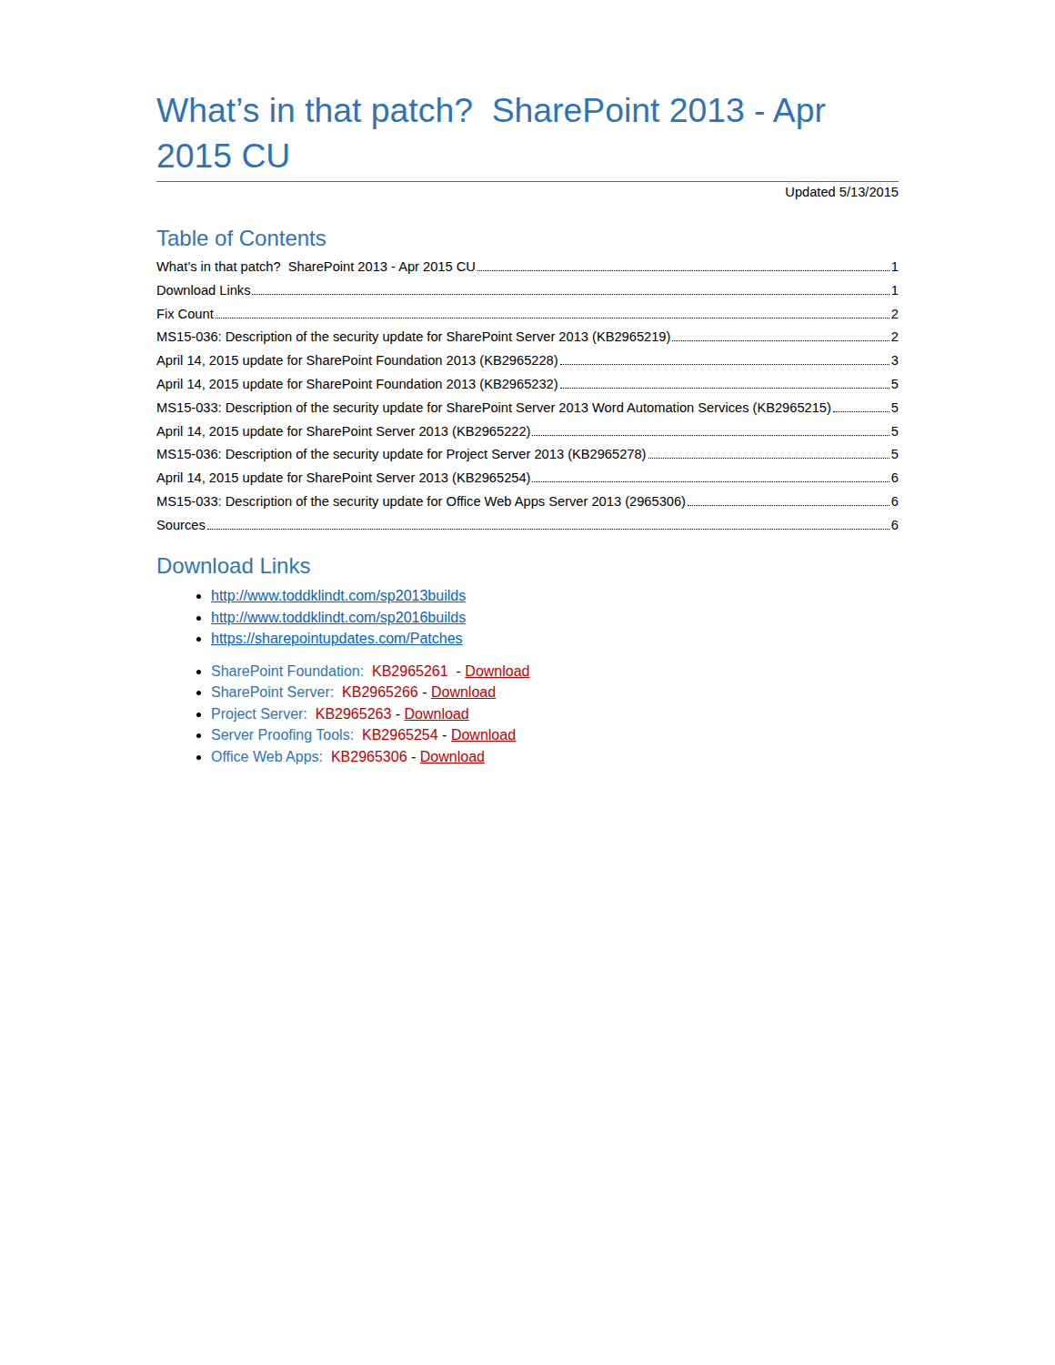What’s in that patch? SharePoint 2013 - Apr 2015 CU
Updated 5/13/2015
Table of Contents
What’s in that patch? SharePoint 2013 - Apr 2015 CU 1
Download Links 1
Fix Count 2
MS15-036: Description of the security update for SharePoint Server 2013 (KB2965219) 2
April 14, 2015 update for SharePoint Foundation 2013 (KB2965228) 3
April 14, 2015 update for SharePoint Foundation 2013 (KB2965232) 5
MS15-033: Description of the security update for SharePoint Server 2013 Word Automation Services (KB2965215) 5
April 14, 2015 update for SharePoint Server 2013 (KB2965222) 5
MS15-036: Description of the security update for Project Server 2013 (KB2965278) 5
April 14, 2015 update for SharePoint Server 2013 (KB2965254) 6
MS15-033: Description of the security update for Office Web Apps Server 2013 (2965306) 6
Sources 6
Download Links
http://www.toddklindt.com/sp2013builds
http://www.toddklindt.com/sp2016builds
https://sharepointupdates.com/Patches
SharePoint Foundation: KB2965261 - Download
SharePoint Server: KB2965266 - Download
Project Server: KB2965263 - Download
Server Proofing Tools: KB2965254 - Download
Office Web Apps: KB2965306 - Download